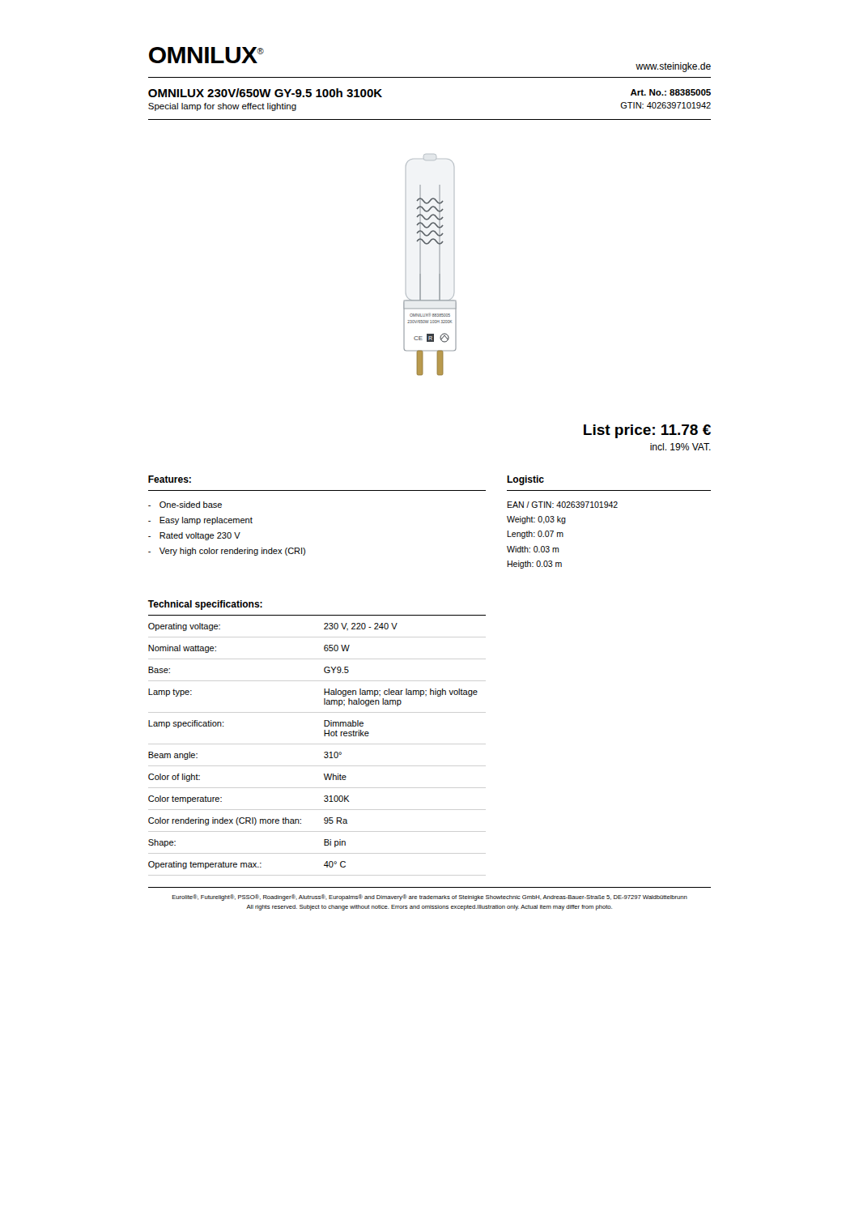OMNILUX®
www.steinigke.de
OMNILUX 230V/650W GY-9.5 100h 3100K
Special lamp for show effect lighting
Art. No.: 88385005
GTIN: 4026397101942
OMNILUX® 88385005 230V/650W 100H 3200K CE R
List price: 11.78 €
incl. 19% VAT.
Features:
One-sided base
Easy lamp replacement
Rated voltage 230 V
Very high color rendering index (CRI)
Logistic
EAN / GTIN: 4026397101942
Weight: 0,03 kg
Length: 0.07 m
Width: 0.03 m
Heigth: 0.03 m
Technical specifications:
| Operating voltage: | 230 V, 220 - 240 V |
| Nominal wattage: | 650 W |
| Base: | GY9.5 |
| Lamp type: | Halogen lamp; clear lamp; high voltage lamp; halogen lamp |
| Lamp specification: | Dimmable Hot restrike |
| Beam angle: | 310° |
| Color of light: | White |
| Color temperature: | 3100K |
| Color rendering index (CRI) more than: | 95 Ra |
| Shape: | Bi pin |
| Operating temperature max.: | 40° C |
Eurolite®, Futurelight®, PSSO®, Roadinger®, Alutruss®, Europalms® and Dimavery® are trademarks of Steinigke Showtechnic GmbH, Andreas-Bauer-Straße 5, DE-97297 Waldbüttelbrunn
All rights reserved. Subject to change without notice. Errors and omissions excepted.Illustration only. Actual item may differ from photo.